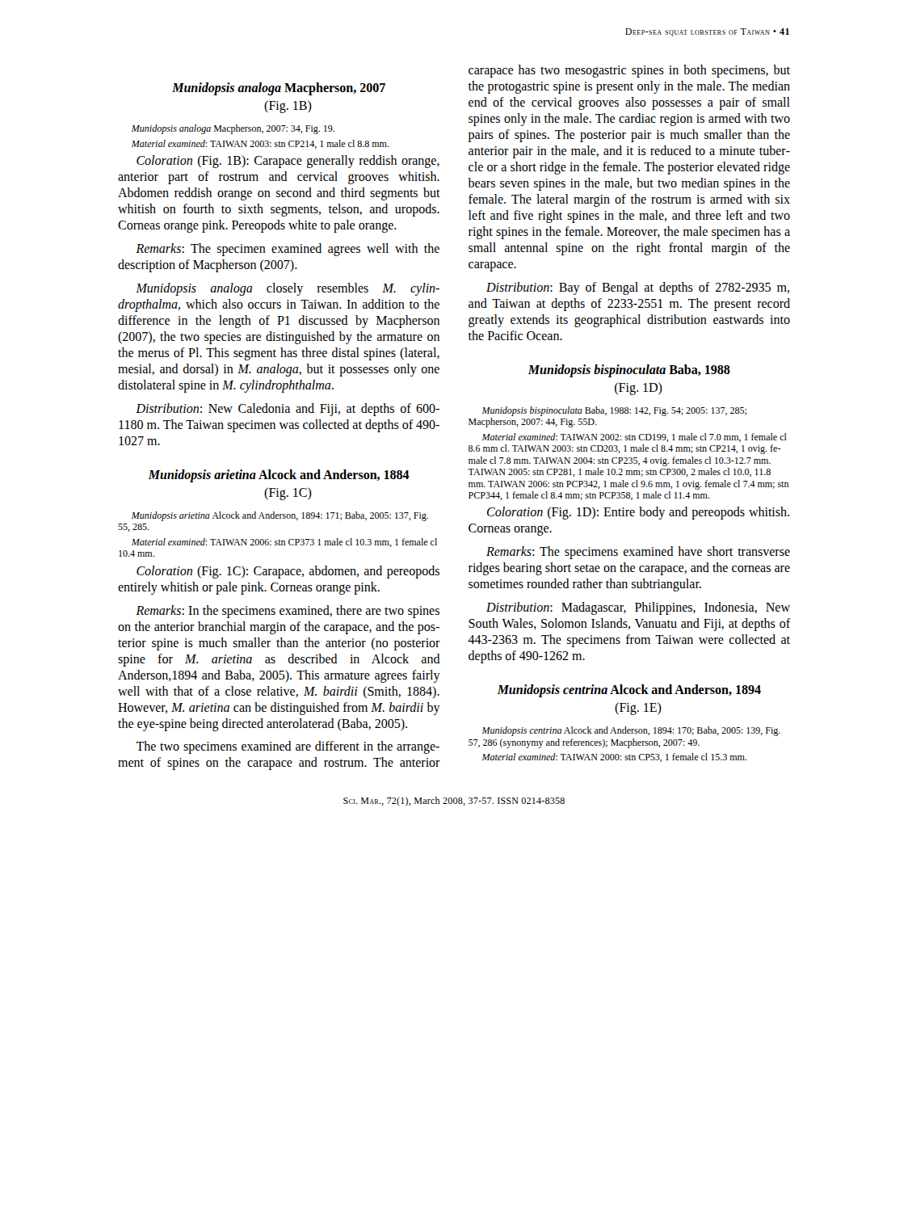Deep-sea squat lobsters of Taiwan • 41
Munidopsis analoga Macpherson, 2007
(Fig. 1B)
Munidopsis analoga Macpherson, 2007: 34, Fig. 19.
Material examined: TAIWAN 2003: stn CP214, 1 male cl 8.8 mm.
Coloration (Fig. 1B): Carapace generally reddish orange, anterior part of rostrum and cervical grooves whitish. Abdomen reddish orange on second and third segments but whitish on fourth to sixth segments, telson, and uropods. Corneas orange pink. Pereopods white to pale orange.
Remarks: The specimen examined agrees well with the description of Macpherson (2007).
Munidopsis analoga closely resembles M. cylindropthalma, which also occurs in Taiwan. In addition to the difference in the length of P1 discussed by Macpherson (2007), the two species are distinguished by the armature on the merus of Pl. This segment has three distal spines (lateral, mesial, and dorsal) in M. analoga, but it possesses only one distolateral spine in M. cylindrophthalma.
Distribution: New Caledonia and Fiji, at depths of 600-1180 m. The Taiwan specimen was collected at depths of 490-1027 m.
Munidopsis arietina Alcock and Anderson, 1884
(Fig. 1C)
Munidopsis arietina Alcock and Anderson, 1894: 171; Baba, 2005: 137, Fig. 55, 285.
Material examined: TAIWAN 2006: stn CP373 1 male cl 10.3 mm, 1 female cl 10.4 mm.
Coloration (Fig. 1C): Carapace, abdomen, and pereopods entirely whitish or pale pink. Corneas orange pink.
Remarks: In the specimens examined, there are two spines on the anterior branchial margin of the carapace, and the posterior spine is much smaller than the anterior (no posterior spine for M. arietina as described in Alcock and Anderson,1894 and Baba, 2005). This armature agrees fairly well with that of a close relative, M. bairdii (Smith, 1884). However, M. arietina can be distinguished from M. bairdii by the eye-spine being directed anterolaterad (Baba, 2005).
The two specimens examined are different in the arrangement of spines on the carapace and rostrum. The anterior carapace has two mesogastric spines in both specimens, but the protogastric spine is present only in the male. The median end of the cervical grooves also possesses a pair of small spines only in the male. The cardiac region is armed with two pairs of spines. The posterior pair is much smaller than the anterior pair in the male, and it is reduced to a minute tubercle or a short ridge in the female. The posterior elevated ridge bears seven spines in the male, but two median spines in the female. The lateral margin of the rostrum is armed with six left and five right spines in the male, and three left and two right spines in the female. Moreover, the male specimen has a small antennal spine on the right frontal margin of the carapace.
Distribution: Bay of Bengal at depths of 2782-2935 m, and Taiwan at depths of 2233-2551 m. The present record greatly extends its geographical distribution eastwards into the Pacific Ocean.
Munidopsis bispinoculata Baba, 1988
(Fig. 1D)
Munidopsis bispinoculata Baba, 1988: 142, Fig. 54; 2005: 137, 285; Macpherson, 2007: 44, Fig. 55D.
Material examined: TAIWAN 2002: stn CD199, 1 male cl 7.0 mm, 1 female cl 8.6 mm cl. TAIWAN 2003: stn CD203, 1 male cl 8.4 mm; stn CP214, 1 ovig. female cl 7.8 mm. TAIWAN 2004: stn CP235, 4 ovig. females cl 10.3-12.7 mm. TAIWAN 2005: stn CP281, 1 male 10.2 mm; stn CP300, 2 males cl 10.0, 11.8 mm. TAIWAN 2006: stn PCP342, 1 male cl 9.6 mm, 1 ovig. female cl 7.4 mm; stn PCP344, 1 female cl 8.4 mm; stn PCP358, 1 male cl 11.4 mm.
Coloration (Fig. 1D): Entire body and pereopods whitish. Corneas orange.
Remarks: The specimens examined have short transverse ridges bearing short setae on the carapace, and the corneas are sometimes rounded rather than subtriangular.
Distribution: Madagascar, Philippines, Indonesia, New South Wales, Solomon Islands, Vanuatu and Fiji, at depths of 443-2363 m. The specimens from Taiwan were collected at depths of 490-1262 m.
Munidopsis centrina Alcock and Anderson, 1894
(Fig. 1E)
Munidopsis centrina Alcock and Anderson, 1894: 170; Baba, 2005: 139, Fig. 57, 286 (synonymy and references); Macpherson, 2007: 49.
Material examined: TAIWAN 2000: stn CP53, 1 female cl 15.3 mm.
Sci. Mar., 72(1), March 2008, 37-57. ISSN 0214-8358